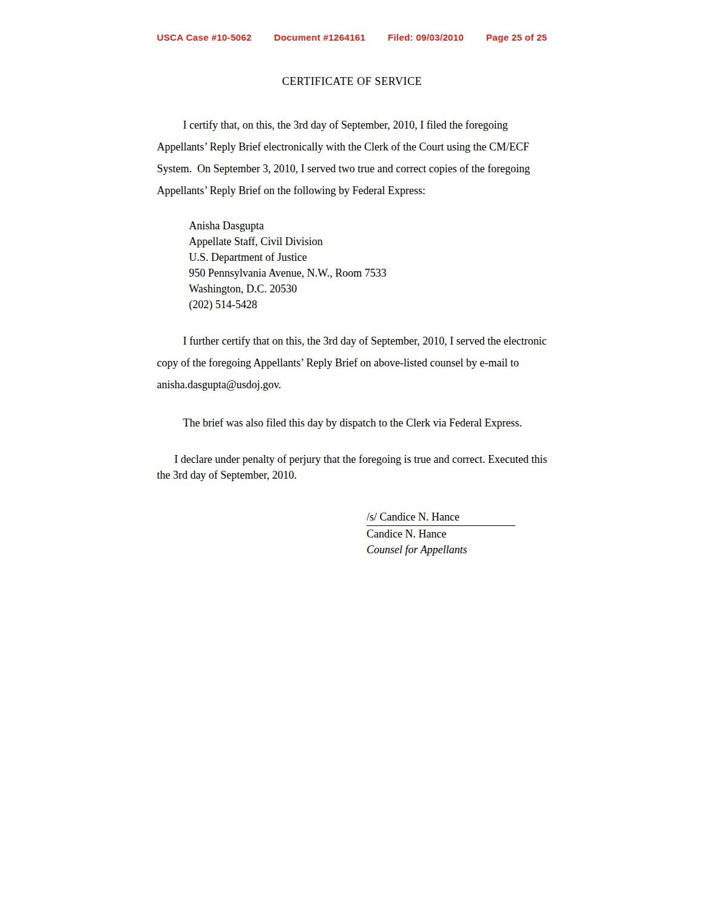USCA Case #10-5062 Document #1264161 Filed: 09/03/2010 Page 25 of 25
CERTIFICATE OF SERVICE
I certify that, on this, the 3rd day of September, 2010, I filed the foregoing Appellants’ Reply Brief electronically with the Clerk of the Court using the CM/ECF System. On September 3, 2010, I served two true and correct copies of the foregoing Appellants’ Reply Brief on the following by Federal Express:
Anisha Dasgupta
Appellate Staff, Civil Division
U.S. Department of Justice
950 Pennsylvania Avenue, N.W., Room 7533
Washington, D.C. 20530
(202) 514-5428
I further certify that on this, the 3rd day of September, 2010, I served the electronic copy of the foregoing Appellants’ Reply Brief on above-listed counsel by e-mail to anisha.dasgupta@usdoj.gov.
The brief was also filed this day by dispatch to the Clerk via Federal Express.
I declare under penalty of perjury that the foregoing is true and correct. Executed this the 3rd day of September, 2010.
/s/ Candice N. Hance
Candice N. Hance
Counsel for Appellants